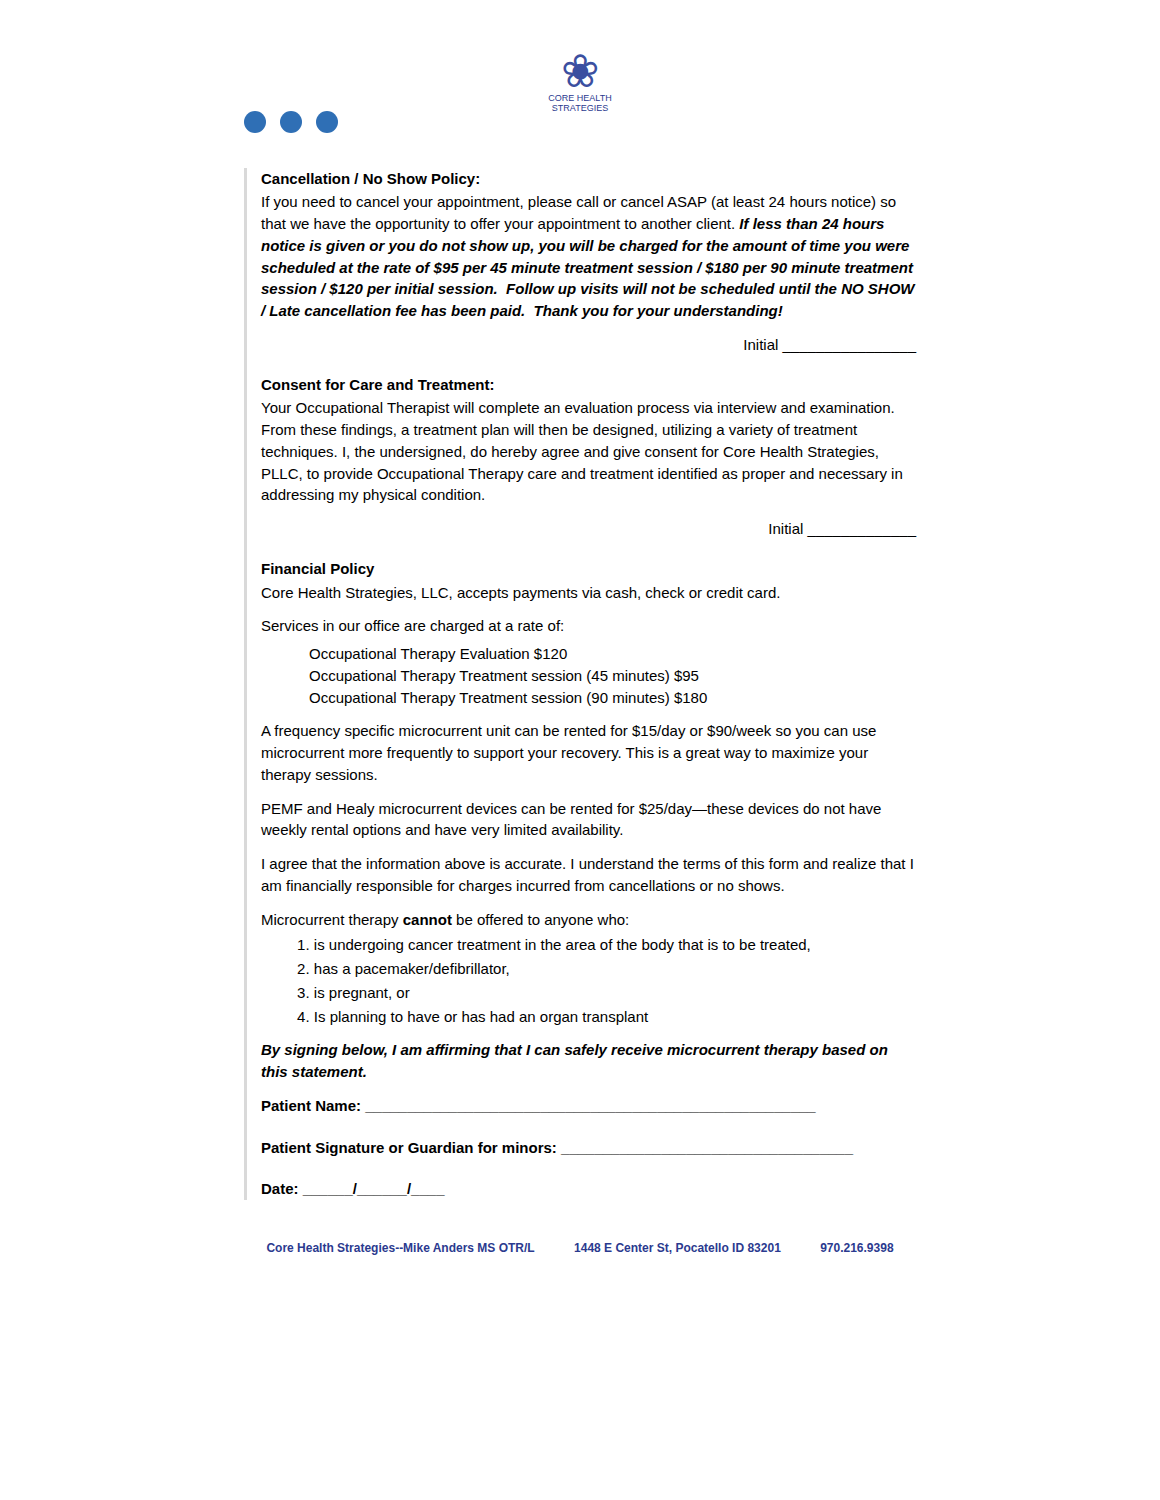❀
CORE HEALTH
STRATEGIES
Cancellation / No Show Policy:
If you need to cancel your appointment, please call or cancel ASAP (at least 24 hours notice) so that we have the opportunity to offer your appointment to another client. If less than 24 hours notice is given or you do not show up, you will be charged for the amount of time you were scheduled at the rate of $95 per 45 minute treatment session / $180 per 90 minute treatment session / $120 per initial session. Follow up visits will not be scheduled until the NO SHOW / Late cancellation fee has been paid. Thank you for your understanding!
Initial ________________
Consent for Care and Treatment:
Your Occupational Therapist will complete an evaluation process via interview and examination. From these findings, a treatment plan will then be designed, utilizing a variety of treatment techniques. I, the undersigned, do hereby agree and give consent for Core Health Strategies, PLLC, to provide Occupational Therapy care and treatment identified as proper and necessary in addressing my physical condition.
Initial _____________
Financial Policy
Core Health Strategies, LLC, accepts payments via cash, check or credit card.
Services in our office are charged at a rate of:
Occupational Therapy Evaluation $120
Occupational Therapy Treatment session (45 minutes) $95
Occupational Therapy Treatment session (90 minutes) $180
A frequency specific microcurrent unit can be rented for $15/day or $90/week so you can use microcurrent more frequently to support your recovery. This is a great way to maximize your therapy sessions.
PEMF and Healy microcurrent devices can be rented for $25/day—these devices do not have weekly rental options and have very limited availability.
I agree that the information above is accurate. I understand the terms of this form and realize that I am financially responsible for charges incurred from cancellations or no shows.
Microcurrent therapy cannot be offered to anyone who:
is undergoing cancer treatment in the area of the body that is to be treated,
has a pacemaker/defibrillator,
is pregnant, or
Is planning to have or has had an organ transplant
By signing below, I am affirming that I can safely receive microcurrent therapy based on this statement.
Patient Name: ______________________________________________________
Patient Signature or Guardian for minors: ___________________________________
Date: ______/______/____
Core Health Strategies--Mike Anders MS OTR/L 1448 E Center St, Pocatello ID 83201 970.216.9398